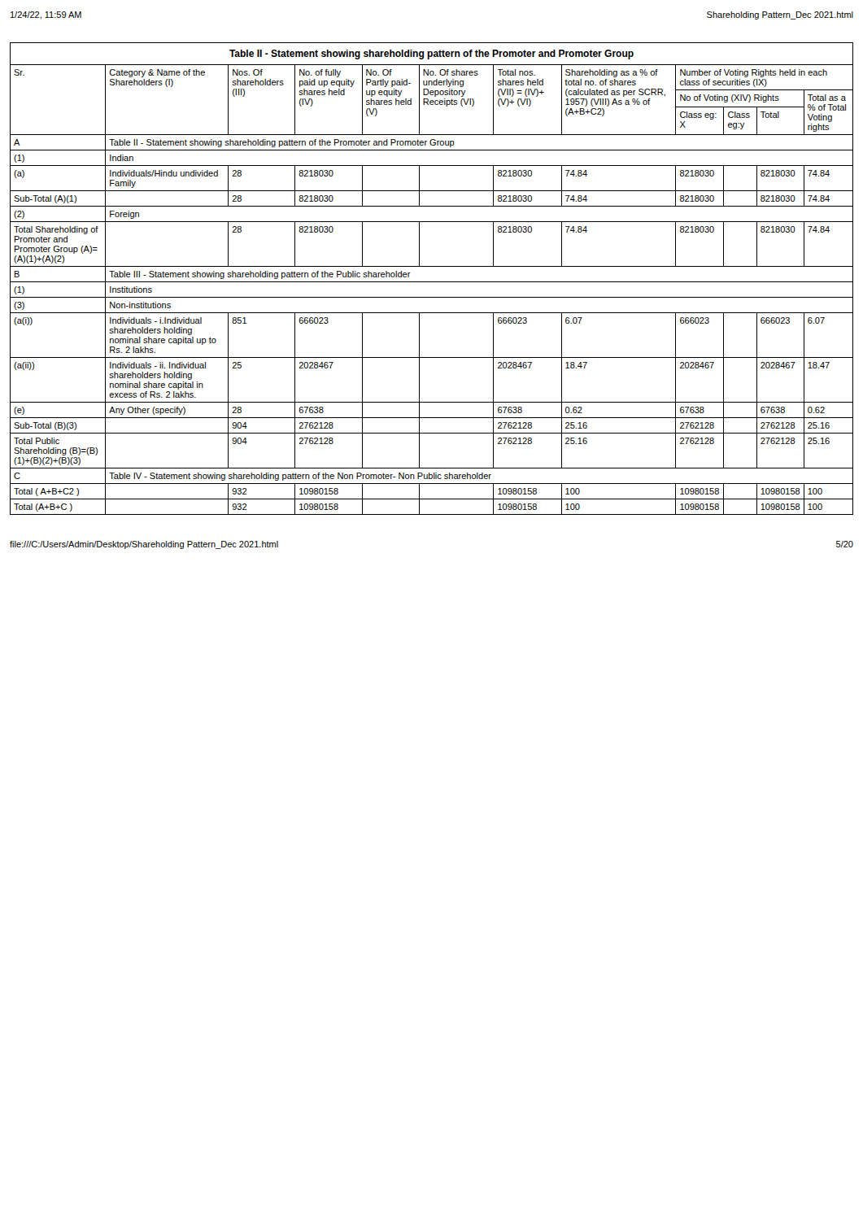1/24/22, 11:59 AM Shareholding Pattern_Dec 2021.html
Table II - Statement showing shareholding pattern of the Promoter and Promoter Group
| Sr. | Category & Name of the Shareholders (I) | Nos. Of shareholders (III) | No. of fully paid up equity shares held (IV) | No. Of Partly paid-up equity shares held (V) | No. Of shares underlying Depository Receipts (VI) | Total nos. shares held (VII) = (IV)+(V)+ (VI) | Shareholding as a % of total no. of shares (calculated as per SCRR, 1957) (VIII) As a % of (A+B+C2) | Number of Voting Rights held in each class of securities (IX) |
| --- | --- | --- | --- | --- | --- | --- | --- | --- |
| No of Voting (XIV) Rights | Total as a % of Total Voting rights |
| Class eg: X | Class eg:y | Total |
| A | Table II - Statement showing shareholding pattern of the Promoter and Promoter Group |
| (1) | Indian |
| (a) | Individuals/Hindu undivided Family | 28 | 8218030 | | | 8218030 | 74.84 | 8218030 | | 8218030 | 74.84 |
| Sub-Total (A)(1) | | 28 | 8218030 | | | 8218030 | 74.84 | 8218030 | | 8218030 | 74.84 |
| (2) | Foreign |
| Total Shareholding of Promoter and Promoter Group (A)=(A)(1)+(A)(2) | | 28 | 8218030 | | | 8218030 | 74.84 | 8218030 | | 8218030 | 74.84 |
| B | Table III - Statement showing shareholding pattern of the Public shareholder |
| (1) | Institutions |
| (3) | Non-institutions |
| (a(i)) | Individuals - i.Individual shareholders holding nominal share capital up to Rs. 2 lakhs. | 851 | 666023 | | | 666023 | 6.07 | 666023 | | 666023 | 6.07 |
| (a(ii)) | Individuals - ii. Individual shareholders holding nominal share capital in excess of Rs. 2 lakhs. | 25 | 2028467 | | | 2028467 | 18.47 | 2028467 | | 2028467 | 18.47 |
| (e) | Any Other (specify) | 28 | 67638 | | | 67638 | 0.62 | 67638 | | 67638 | 0.62 |
| Sub-Total (B)(3) | | 904 | 2762128 | | | 2762128 | 25.16 | 2762128 | | 2762128 | 25.16 |
| Total Public Shareholding (B)=(B)(1)+(B)(2)+(B)(3) | | 904 | 2762128 | | | 2762128 | 25.16 | 2762128 | | 2762128 | 25.16 |
| C | Table IV - Statement showing shareholding pattern of the Non Promoter- Non Public shareholder |
| Total ( A+B+C2 ) | | 932 | 10980158 | | | 10980158 | 100 | 10980158 | | 10980158 | 100 |
| Total (A+B+C ) | | 932 | 10980158 | | | 10980158 | 100 | 10980158 | | 10980158 | 100 |
file:///C:/Users/Admin/Desktop/Shareholding Pattern_Dec 2021.html 5/20